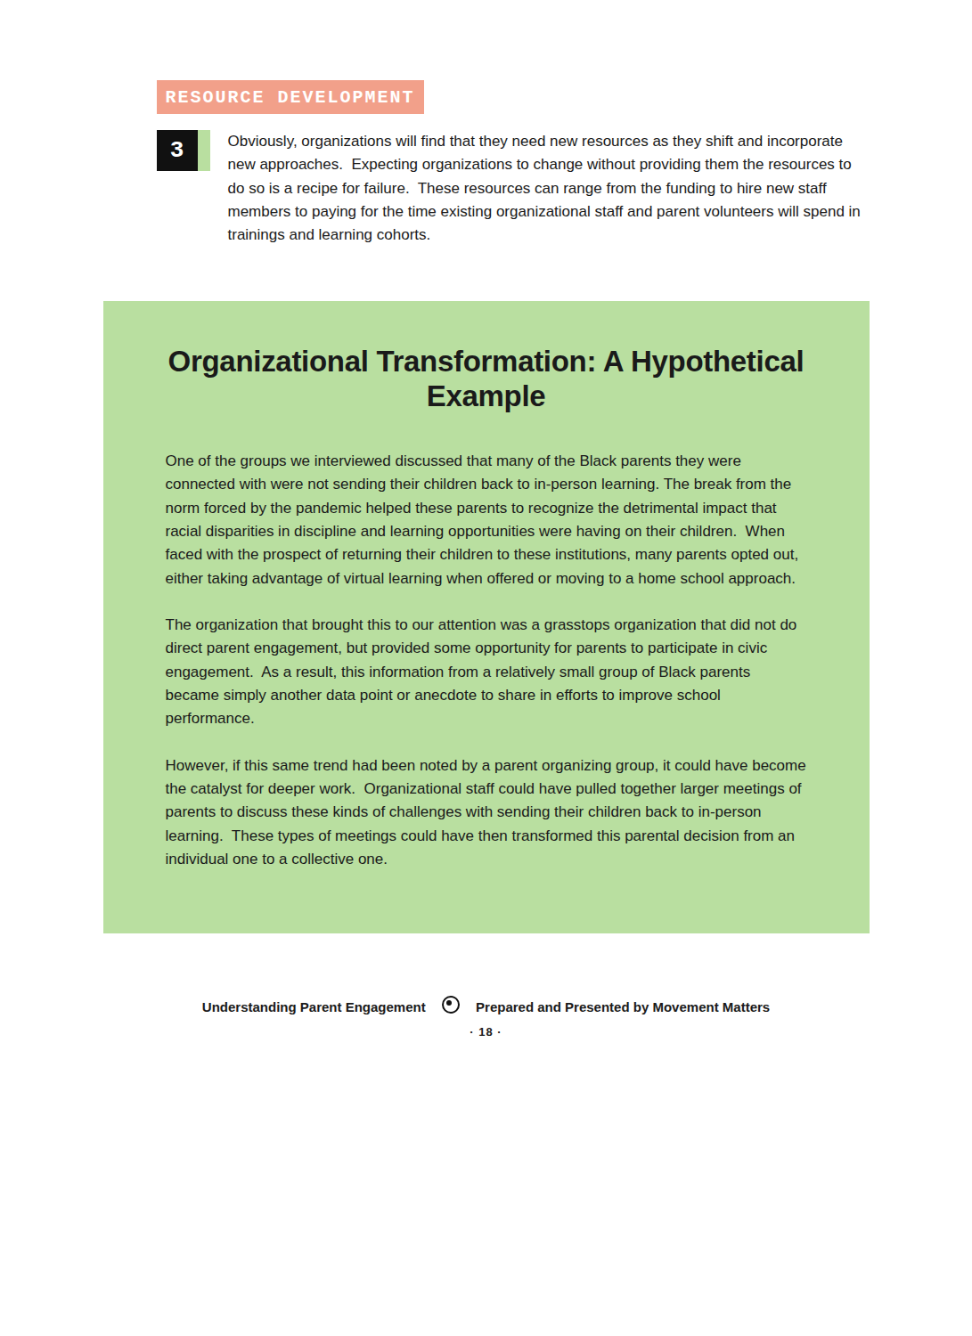Resource Development
3
Obviously, organizations will find that they need new resources as they shift and incorporate new approaches. Expecting organizations to change without providing them the resources to do so is a recipe for failure. These resources can range from the funding to hire new staff members to paying for the time existing organizational staff and parent volunteers will spend in trainings and learning cohorts.
Organizational Transformation: A Hypothetical Example
One of the groups we interviewed discussed that many of the Black parents they were connected with were not sending their children back to in-person learning. The break from the norm forced by the pandemic helped these parents to recognize the detrimental impact that racial disparities in discipline and learning opportunities were having on their children. When faced with the prospect of returning their children to these institutions, many parents opted out, either taking advantage of virtual learning when offered or moving to a home school approach.
The organization that brought this to our attention was a grasstops organization that did not do direct parent engagement, but provided some opportunity for parents to participate in civic engagement. As a result, this information from a relatively small group of Black parents became simply another data point or anecdote to share in efforts to improve school performance.
However, if this same trend had been noted by a parent organizing group, it could have become the catalyst for deeper work. Organizational staff could have pulled together larger meetings of parents to discuss these kinds of challenges with sending their children back to in-person learning. These types of meetings could have then transformed this parental decision from an individual one to a collective one.
Understanding Parent Engagement Prepared and Presented by Movement Matters
· 18 ·